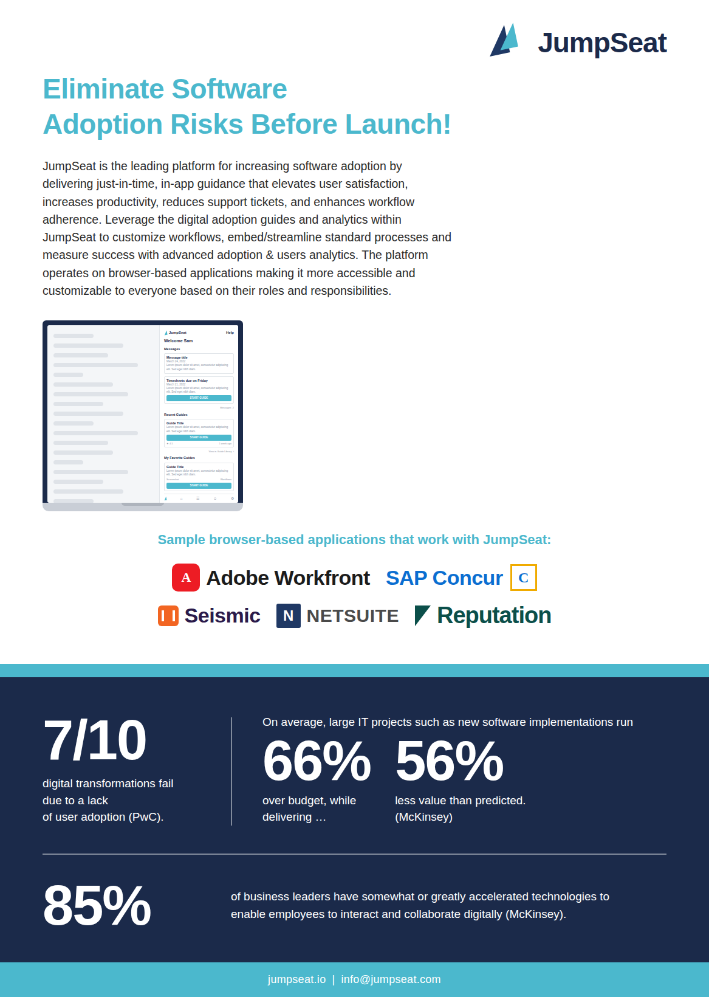JumpSeat
Eliminate Software
Adoption Risks Before Launch!
JumpSeat is the leading platform for increasing software adoption by delivering just-in-time, in-app guidance that elevates user satisfaction, increases productivity, reduces support tickets, and enhances workflow adherence. Leverage the digital adoption guides and analytics within JumpSeat to customize workflows, embed/streamline standard processes and measure success with advanced adoption & users analytics. The platform operates on browser-based applications making it more accessible and customizable to everyone based on their roles and responsibilities.
JumpSeat Help
Welcome Sam
Messages
Message title
March 24, 2022
Lorem ipsum dolor sit amet, consectetur adipiscing elit. Sed eget nibh diam.
Timesheets due on Friday
March 21, 2022
Lorem ipsum dolor sit amet, consectetur adipiscing elit. Sed eget nibh diam.
START GUIDE
Messages 2
Recent Guides
Guide Title
Lorem ipsum dolor sit amet, consectetur adipiscing elit. Sed eget nibh diam.
START GUIDE
★ 4.51 week ago
View in Guide Library ›
My Favorite Guides
Guide Title
Lorem ipsum dolor sit amet, consectetur adipiscing elit. Sed eget nibh diam.
Screenshot Workflows
START GUIDE
⌂ ☰ ☺ ⚙
Sample browser-based applications that work with JumpSeat:
A
Adobe Workfront
SAP Concur
C
Seismic
N
NETSUITE
Reputation
7/10
digital transformations fail due to a lack
of user adoption (PwC).
On average, large IT projects such as new software implementations run
66%
over budget, while
delivering …
56%
less value than predicted.
(McKinsey)
85%
of business leaders have somewhat or greatly accelerated technologies to enable employees to interact and collaborate digitally (McKinsey).
jumpseat.io|info@jumpseat.com